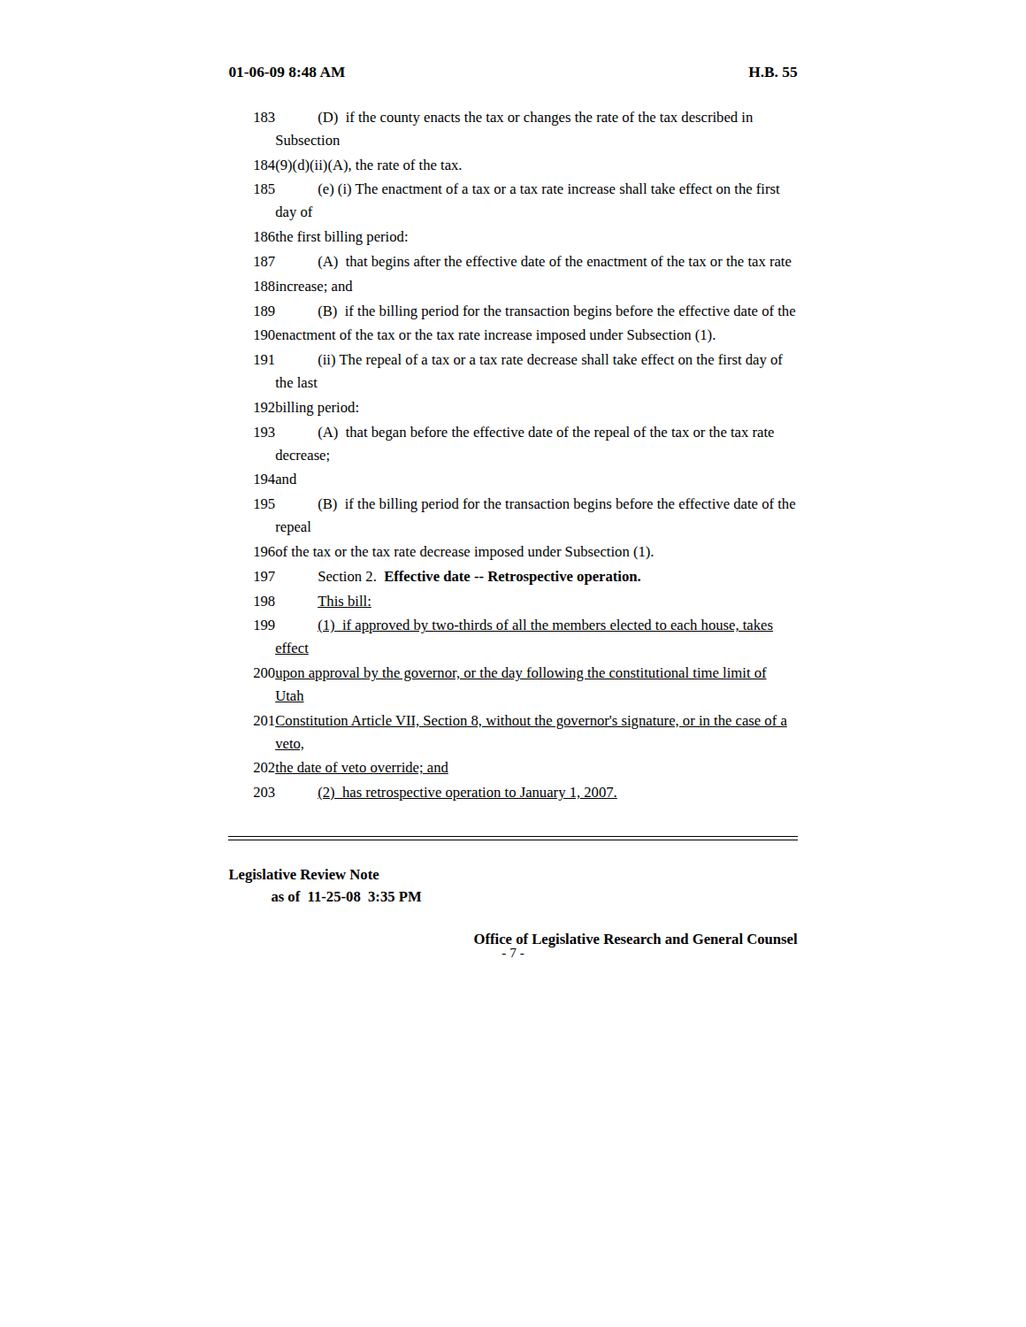01-06-09 8:48 AM H.B. 55
| 183 | (D) if the county enacts the tax or changes the rate of the tax described in Subsection |
| 184 | (9)(d)(ii)(A), the rate of the tax. |
| 185 | (e) (i) The enactment of a tax or a tax rate increase shall take effect on the first day of |
| 186 | the first billing period: |
| 187 | (A) that begins after the effective date of the enactment of the tax or the tax rate |
| 188 | increase; and |
| 189 | (B) if the billing period for the transaction begins before the effective date of the |
| 190 | enactment of the tax or the tax rate increase imposed under Subsection (1). |
| 191 | (ii) The repeal of a tax or a tax rate decrease shall take effect on the first day of the last |
| 192 | billing period: |
| 193 | (A) that began before the effective date of the repeal of the tax or the tax rate decrease; |
| 194 | and |
| 195 | (B) if the billing period for the transaction begins before the effective date of the repeal |
| 196 | of the tax or the tax rate decrease imposed under Subsection (1). |
| 197 | Section 2. Effective date -- Retrospective operation. |
| 198 | This bill: |
| 199 | (1) if approved by two-thirds of all the members elected to each house, takes effect |
| 200 | upon approval by the governor, or the day following the constitutional time limit of Utah |
| 201 | Constitution Article VII, Section 8, without the governor's signature, or in the case of a veto, |
| 202 | the date of veto override; and |
| 203 | (2) has retrospective operation to January 1, 2007. |
Legislative Review Note
as of 11-25-08 3:35 PM
Office of Legislative Research and General Counsel
- 7 -